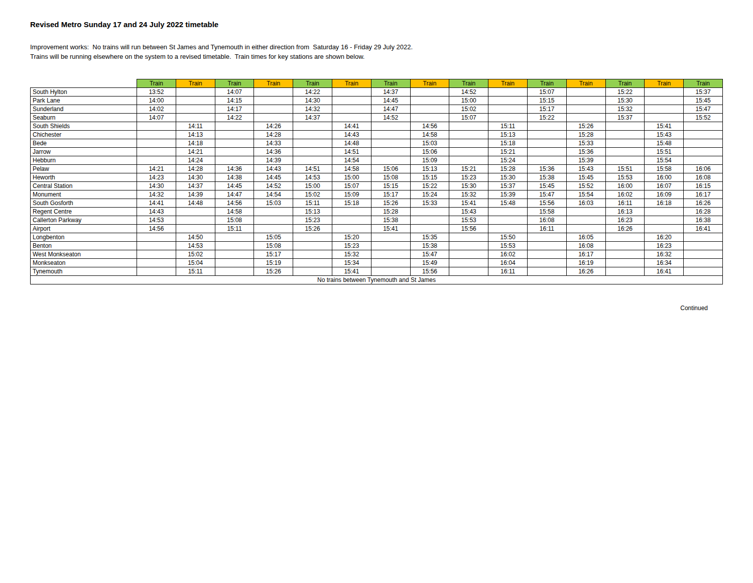Revised Metro Sunday 17 and 24 July 2022 timetable
Improvement works: No trains will run between St James and Tynemouth in either direction from Saturday 16 - Friday 29 July 2022.
Trains will be running elsewhere on the system to a revised timetable. Train times for key stations are shown below.
| | Train | Train | Train | Train | Train | Train | Train | Train | Train | Train | Train | Train | Train | Train | Train |
| --- | --- | --- | --- | --- | --- | --- | --- | --- | --- | --- | --- | --- | --- | --- | --- |
| South Hylton | 13:52 | | 14:07 | | 14:22 | | 14:37 | | 14:52 | | 15:07 | | 15:22 | | 15:37 |
| Park Lane | 14:00 | | 14:15 | | 14:30 | | 14:45 | | 15:00 | | 15:15 | | 15:30 | | 15:45 |
| Sunderland | 14:02 | | 14:17 | | 14:32 | | 14:47 | | 15:02 | | 15:17 | | 15:32 | | 15:47 |
| Seaburn | 14:07 | | 14:22 | | 14:37 | | 14:52 | | 15:07 | | 15:22 | | 15:37 | | 15:52 |
| South Shields | | 14:11 | | 14:26 | | 14:41 | | 14:56 | | 15:11 | | 15:26 | | 15:41 | |
| Chichester | | 14:13 | | 14:28 | | 14:43 | | 14:58 | | 15:13 | | 15:28 | | 15:43 | |
| Bede | | 14:18 | | 14:33 | | 14:48 | | 15:03 | | 15:18 | | 15:33 | | 15:48 | |
| Jarrow | | 14:21 | | 14:36 | | 14:51 | | 15:06 | | 15:21 | | 15:36 | | 15:51 | |
| Hebburn | | 14:24 | | 14:39 | | 14:54 | | 15:09 | | 15:24 | | 15:39 | | 15:54 | |
| Pelaw | 14:21 | 14:28 | 14:36 | 14:43 | 14:51 | 14:58 | 15:06 | 15:13 | 15:21 | 15:28 | 15:36 | 15:43 | 15:51 | 15:58 | 16:06 |
| Heworth | 14:23 | 14:30 | 14:38 | 14:45 | 14:53 | 15:00 | 15:08 | 15:15 | 15:23 | 15:30 | 15:38 | 15:45 | 15:53 | 16:00 | 16:08 |
| Central Station | 14:30 | 14:37 | 14:45 | 14:52 | 15:00 | 15:07 | 15:15 | 15:22 | 15:30 | 15:37 | 15:45 | 15:52 | 16:00 | 16:07 | 16:15 |
| Monument | 14:32 | 14:39 | 14:47 | 14:54 | 15:02 | 15:09 | 15:17 | 15:24 | 15:32 | 15:39 | 15:47 | 15:54 | 16:02 | 16:09 | 16:17 |
| South Gosforth | 14:41 | 14:48 | 14:56 | 15:03 | 15:11 | 15:18 | 15:26 | 15:33 | 15:41 | 15:48 | 15:56 | 16:03 | 16:11 | 16:18 | 16:26 |
| Regent Centre | 14:43 | | 14:58 | | 15:13 | | 15:28 | | 15:43 | | 15:58 | | 16:13 | | 16:28 |
| Callerton Parkway | 14:53 | | 15:08 | | 15:23 | | 15:38 | | 15:53 | | 16:08 | | 16:23 | | 16:38 |
| Airport | 14:56 | | 15:11 | | 15:26 | | 15:41 | | 15:56 | | 16:11 | | 16:26 | | 16:41 |
| Longbenton | | 14:50 | | 15:05 | | 15:20 | | 15:35 | | 15:50 | | 16:05 | | 16:20 | |
| Benton | | 14:53 | | 15:08 | | 15:23 | | 15:38 | | 15:53 | | 16:08 | | 16:23 | |
| West Monkseaton | | 15:02 | | 15:17 | | 15:32 | | 15:47 | | 16:02 | | 16:17 | | 16:32 | |
| Monkseaton | | 15:04 | | 15:19 | | 15:34 | | 15:49 | | 16:04 | | 16:19 | | 16:34 | |
| Tynemouth | | 15:11 | | 15:26 | | 15:41 | | 15:56 | | 16:11 | | 16:26 | | 16:41 | |
| No trains between Tynemouth and St James |
Continued